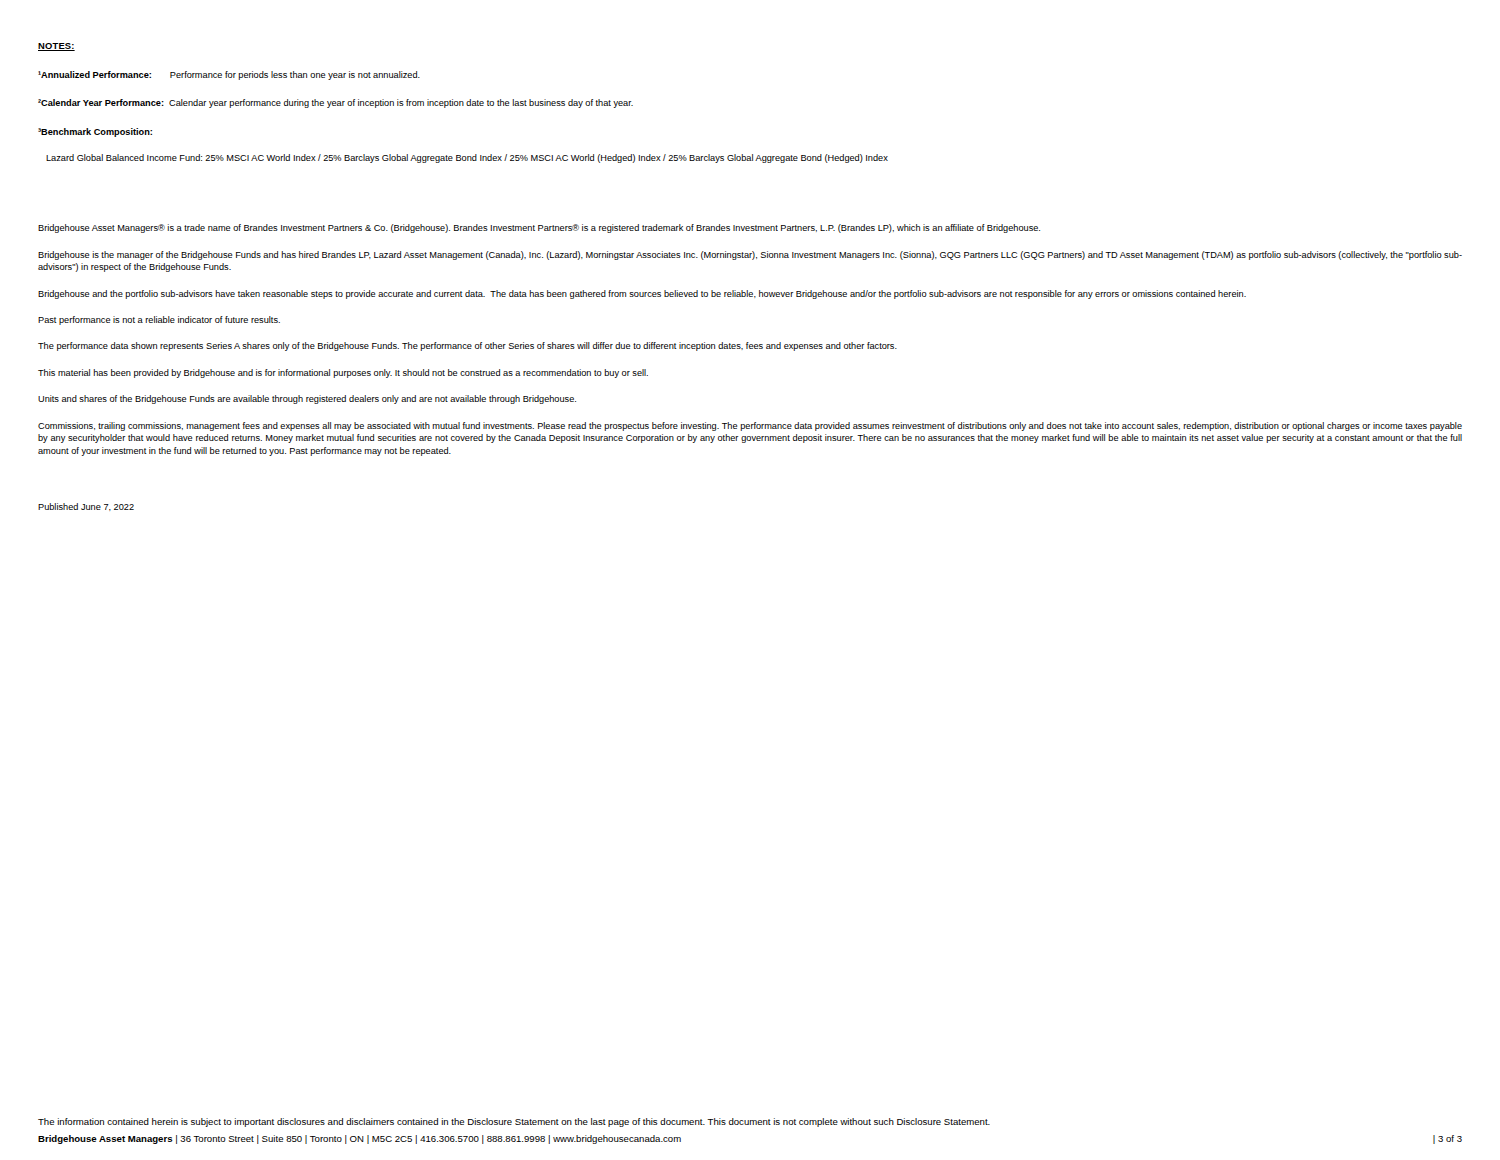NOTES:
¹Annualized Performance: Performance for periods less than one year is not annualized.
²Calendar Year Performance: Calendar year performance during the year of inception is from inception date to the last business day of that year.
³Benchmark Composition:
Lazard Global Balanced Income Fund: 25% MSCI AC World Index / 25% Barclays Global Aggregate Bond Index / 25% MSCI AC World (Hedged) Index / 25% Barclays Global Aggregate Bond (Hedged) Index
Bridgehouse Asset Managers® is a trade name of Brandes Investment Partners & Co. (Bridgehouse). Brandes Investment Partners® is a registered trademark of Brandes Investment Partners, L.P. (Brandes LP), which is an affiliate of Bridgehouse.
Bridgehouse is the manager of the Bridgehouse Funds and has hired Brandes LP, Lazard Asset Management (Canada), Inc. (Lazard), Morningstar Associates Inc. (Morningstar), Sionna Investment Managers Inc. (Sionna), GQG Partners LLC (GQG Partners) and TD Asset Management (TDAM) as portfolio sub-advisors (collectively, the "portfolio sub-advisors") in respect of the Bridgehouse Funds.
Bridgehouse and the portfolio sub-advisors have taken reasonable steps to provide accurate and current data. The data has been gathered from sources believed to be reliable, however Bridgehouse and/or the portfolio sub-advisors are not responsible for any errors or omissions contained herein.
Past performance is not a reliable indicator of future results.
The performance data shown represents Series A shares only of the Bridgehouse Funds. The performance of other Series of shares will differ due to different inception dates, fees and expenses and other factors.
This material has been provided by Bridgehouse and is for informational purposes only. It should not be construed as a recommendation to buy or sell.
Units and shares of the Bridgehouse Funds are available through registered dealers only and are not available through Bridgehouse.
Commissions, trailing commissions, management fees and expenses all may be associated with mutual fund investments. Please read the prospectus before investing. The performance data provided assumes reinvestment of distributions only and does not take into account sales, redemption, distribution or optional charges or income taxes payable by any securityholder that would have reduced returns. Money market mutual fund securities are not covered by the Canada Deposit Insurance Corporation or by any other government deposit insurer. There can be no assurances that the money market fund will be able to maintain its net asset value per security at a constant amount or that the full amount of your investment in the fund will be returned to you. Past performance may not be repeated.
Published June 7, 2022
The information contained herein is subject to important disclosures and disclaimers contained in the Disclosure Statement on the last page of this document. This document is not complete without such Disclosure Statement.
Bridgehouse Asset Managers | 36 Toronto Street | Suite 850 | Toronto | ON | M5C 2C5 | 416.306.5700 | 888.861.9998 | www.bridgehousecanada.com
| 3 of 3